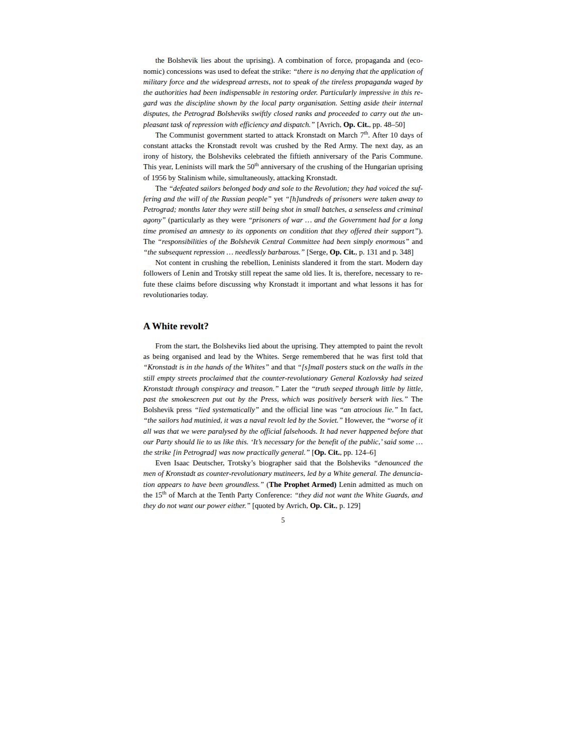the Bolshevik lies about the uprising). A combination of force, propaganda and (economic) concessions was used to defeat the strike: “there is no denying that the application of military force and the widespread arrests, not to speak of the tireless propaganda waged by the authorities had been indispensable in restoring order. Particularly impressive in this regard was the discipline shown by the local party organisation. Setting aside their internal disputes, the Petrograd Bolsheviks swiftly closed ranks and proceeded to carry out the unpleasant task of repression with efficiency and dispatch.” [Avrich, Op. Cit., pp. 48–50]
The Communist government started to attack Kronstadt on March 7th. After 10 days of constant attacks the Kronstadt revolt was crushed by the Red Army. The next day, as an irony of history, the Bolsheviks celebrated the fiftieth anniversary of the Paris Commune. This year, Leninists will mark the 50th anniversary of the crushing of the Hungarian uprising of 1956 by Stalinism while, simultaneously, attacking Kronstadt.
The “defeated sailors belonged body and sole to the Revolution; they had voiced the suffering and the will of the Russian people” yet “[h]undreds of prisoners were taken away to Petrograd; months later they were still being shot in small batches, a senseless and criminal agony” (particularly as they were “prisoners of war … and the Government had for a long time promised an amnesty to its opponents on condition that they offered their support”). The “responsibilities of the Bolshevik Central Committee had been simply enormous” and “the subsequent repression … needlessly barbarous.” [Serge, Op. Cit., p. 131 and p. 348]
Not content in crushing the rebellion, Leninists slandered it from the start. Modern day followers of Lenin and Trotsky still repeat the same old lies. It is, therefore, necessary to refute these claims before discussing why Kronstadt it important and what lessons it has for revolutionaries today.
A White revolt?
From the start, the Bolsheviks lied about the uprising. They attempted to paint the revolt as being organised and lead by the Whites. Serge remembered that he was first told that “Kronstadt is in the hands of the Whites” and that “[s]mall posters stuck on the walls in the still empty streets proclaimed that the counter-revolutionary General Kozlovsky had seized Kronstadt through conspiracy and treason.” Later the “truth seeped through little by little, past the smokescreen put out by the Press, which was positively berserk with lies.” The Bolshevik press “lied systematically” and the official line was “an atrocious lie.” In fact, “the sailors had mutinied, it was a naval revolt led by the Soviet.” However, the “worse of it all was that we were paralysed by the official falsehoods. It had never happened before that our Party should lie to us like this. ‘It’s necessary for the benefit of the public,’ said some … the strike [in Petrograd] was now practically general.” [Op. Cit., pp. 124–6]
Even Isaac Deutscher, Trotsky’s biographer said that the Bolsheviks “denounced the men of Kronstadt as counter-revolutionary mutineers, led by a White general. The denunciation appears to have been groundless.” (The Prophet Armed) Lenin admitted as much on the 15th of March at the Tenth Party Conference: “they did not want the White Guards, and they do not want our power either.” [quoted by Avrich, Op. Cit., p. 129]
5